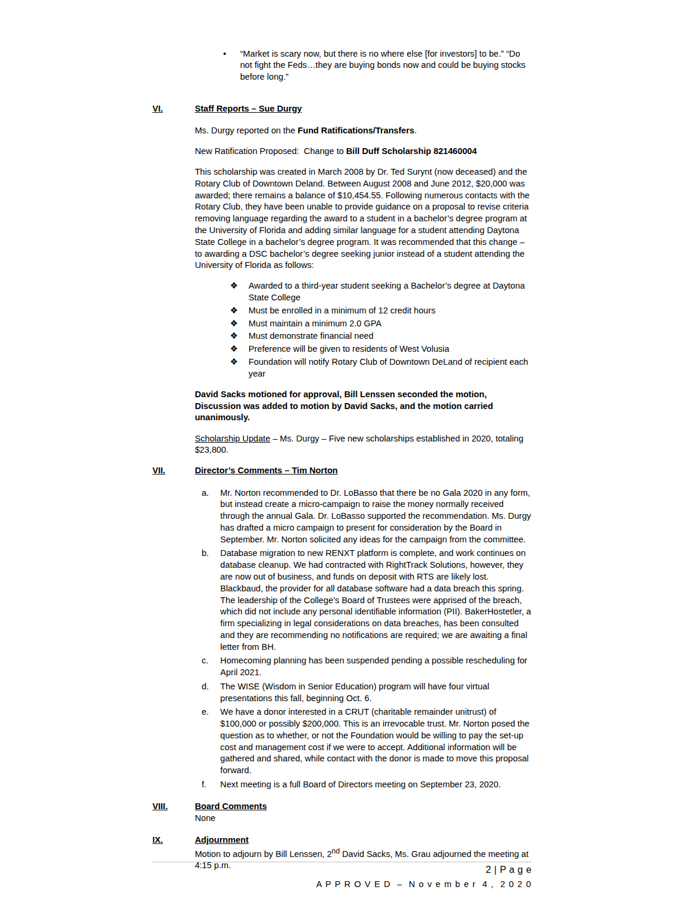• “Market is scary now, but there is no where else [for investors] to be.” “Do not fight the Feds…they are buying bonds now and could be buying stocks before long.”
VI.
Staff Reports – Sue Durgy
Ms. Durgy reported on the Fund Ratifications/Transfers.
New Ratification Proposed: Change to Bill Duff Scholarship 821460004
This scholarship was created in March 2008 by Dr. Ted Surynt (now deceased) and the Rotary Club of Downtown Deland. Between August 2008 and June 2012, $20,000 was awarded; there remains a balance of $10,454.55. Following numerous contacts with the Rotary Club, they have been unable to provide guidance on a proposal to revise criteria removing language regarding the award to a student in a bachelor’s degree program at the University of Florida and adding similar language for a student attending Daytona State College in a bachelor’s degree program. It was recommended that this change – to awarding a DSC bachelor’s degree seeking junior instead of a student attending the University of Florida as follows:
Awarded to a third-year student seeking a Bachelor’s degree at Daytona State College
Must be enrolled in a minimum of 12 credit hours
Must maintain a minimum 2.0 GPA
Must demonstrate financial need
Preference will be given to residents of West Volusia
Foundation will notify Rotary Club of Downtown DeLand of recipient each year
David Sacks motioned for approval, Bill Lenssen seconded the motion, Discussion was added to motion by David Sacks, and the motion carried unanimously.
Scholarship Update – Ms. Durgy – Five new scholarships established in 2020, totaling $23,800.
VII.
Director’s Comments – Tim Norton
Mr. Norton recommended to Dr. LoBasso that there be no Gala 2020 in any form, but instead create a micro-campaign to raise the money normally received through the annual Gala. Dr. LoBasso supported the recommendation. Ms. Durgy has drafted a micro campaign to present for consideration by the Board in September. Mr. Norton solicited any ideas for the campaign from the committee.
Database migration to new RENXT platform is complete, and work continues on database cleanup. We had contracted with RightTrack Solutions, however, they are now out of business, and funds on deposit with RTS are likely lost. Blackbaud, the provider for all database software had a data breach this spring. The leadership of the College’s Board of Trustees were apprised of the breach, which did not include any personal identifiable information (PII). BakerHostetler, a firm specializing in legal considerations on data breaches, has been consulted and they are recommending no notifications are required; we are awaiting a final letter from BH.
Homecoming planning has been suspended pending a possible rescheduling for April 2021.
The WISE (Wisdom in Senior Education) program will have four virtual presentations this fall, beginning Oct. 6.
We have a donor interested in a CRUT (charitable remainder unitrust) of $100,000 or possibly $200,000. This is an irrevocable trust. Mr. Norton posed the question as to whether, or not the Foundation would be willing to pay the set-up cost and management cost if we were to accept. Additional information will be gathered and shared, while contact with the donor is made to move this proposal forward.
Next meeting is a full Board of Directors meeting on September 23, 2020.
VIII.
Board Comments
None
IX.
Adjournment
Motion to adjourn by Bill Lenssen, 2nd David Sacks, Ms. Grau adjourned the meeting at 4:15 p.m.
2 | P a g e
A P P R O V E D – N o v e m b e r 4 , 2 0 2 0